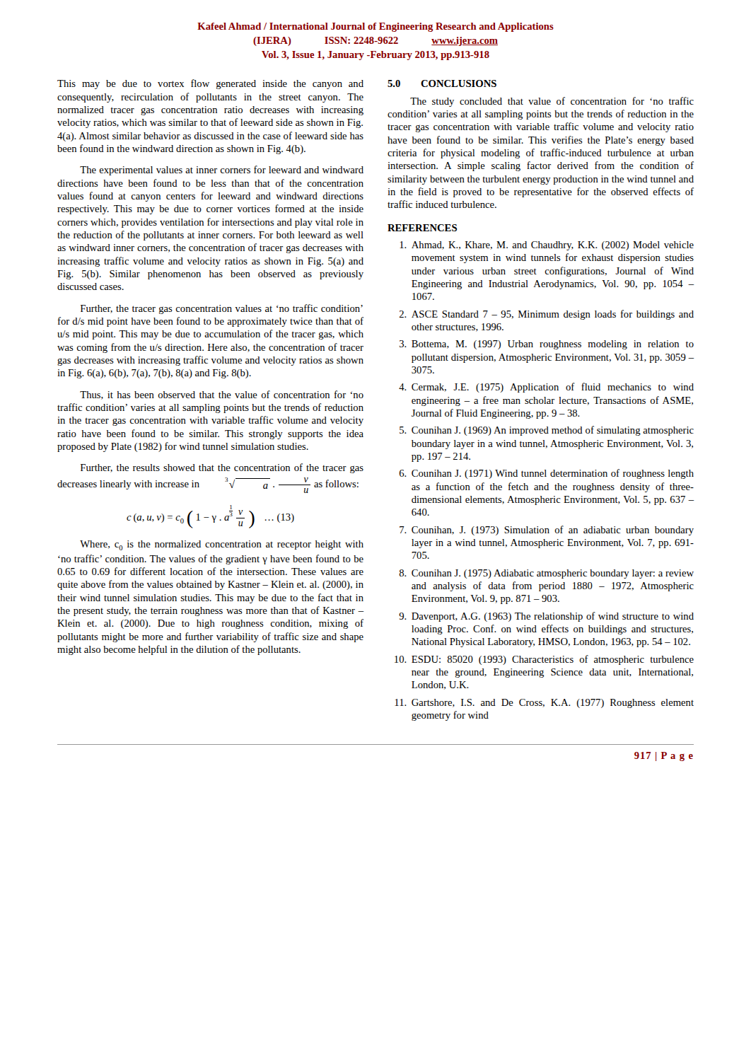Kafeel Ahmad / International Journal of Engineering Research and Applications (IJERA) ISSN: 2248-9622 www.ijera.com Vol. 3, Issue 1, January -February 2013, pp.913-918
This may be due to vortex flow generated inside the canyon and consequently, recirculation of pollutants in the street canyon. The normalized tracer gas concentration ratio decreases with increasing velocity ratios, which was similar to that of leeward side as shown in Fig. 4(a). Almost similar behavior as discussed in the case of leeward side has been found in the windward direction as shown in Fig. 4(b).
The experimental values at inner corners for leeward and windward directions have been found to be less than that of the concentration values found at canyon centers for leeward and windward directions respectively. This may be due to corner vortices formed at the inside corners which, provides ventilation for intersections and play vital role in the reduction of the pollutants at inner corners. For both leeward as well as windward inner corners, the concentration of tracer gas decreases with increasing traffic volume and velocity ratios as shown in Fig. 5(a) and Fig. 5(b). Similar phenomenon has been observed as previously discussed cases.
Further, the tracer gas concentration values at ‘no traffic condition’ for d/s mid point have been found to be approximately twice than that of u/s mid point. This may be due to accumulation of the tracer gas, which was coming from the u/s direction. Here also, the concentration of tracer gas decreases with increasing traffic volume and velocity ratios as shown in Fig. 6(a), 6(b), 7(a), 7(b), 8(a) and Fig. 8(b).
Thus, it has been observed that the value of concentration for ‘no traffic condition’ varies at all sampling points but the trends of reduction in the tracer gas concentration with variable traffic volume and velocity ratio have been found to be similar. This strongly supports the idea proposed by Plate (1982) for wind tunnel simulation studies.
Further, the results showed that the concentration of the tracer gas decreases linearly with increase in 3√a . vu as follows:
c (a, u, v) = c0 ( 1 − γ . a 13 vu ) … (13)
Where, c0 is the normalized concentration at receptor height with ‘no traffic’ condition. The values of the gradient γ have been found to be 0.65 to 0.69 for different location of the intersection. These values are quite above from the values obtained by Kastner – Klein et. al. (2000), in their wind tunnel simulation studies. This may be due to the fact that in the present study, the terrain roughness was more than that of Kastner – Klein et. al. (2000). Due to high roughness condition, mixing of pollutants might be more and further variability of traffic size and shape might also become helpful in the dilution of the pollutants.
5.0 CONCLUSIONS
The study concluded that value of concentration for ‘no traffic condition’ varies at all sampling points but the trends of reduction in the tracer gas concentration with variable traffic volume and velocity ratio have been found to be similar. This verifies the Plate’s energy based criteria for physical modeling of traffic-induced turbulence at urban intersection. A simple scaling factor derived from the condition of similarity between the turbulent energy production in the wind tunnel and in the field is proved to be representative for the observed effects of traffic induced turbulence.
REFERENCES
Ahmad, K., Khare, M. and Chaudhry, K.K. (2002) Model vehicle movement system in wind tunnels for exhaust dispersion studies under various urban street configurations, Journal of Wind Engineering and Industrial Aerodynamics, Vol. 90, pp. 1054 – 1067.
ASCE Standard 7 – 95, Minimum design loads for buildings and other structures, 1996.
Bottema, M. (1997) Urban roughness modeling in relation to pollutant dispersion, Atmospheric Environment, Vol. 31, pp. 3059 – 3075.
Cermak, J.E. (1975) Application of fluid mechanics to wind engineering – a free man scholar lecture, Transactions of ASME, Journal of Fluid Engineering, pp. 9 – 38.
Counihan J. (1969) An improved method of simulating atmospheric boundary layer in a wind tunnel, Atmospheric Environment, Vol. 3, pp. 197 – 214.
Counihan J. (1971) Wind tunnel determination of roughness length as a function of the fetch and the roughness density of three-dimensional elements, Atmospheric Environment, Vol. 5, pp. 637 – 640.
Counihan, J. (1973) Simulation of an adiabatic urban boundary layer in a wind tunnel, Atmospheric Environment, Vol. 7, pp. 691-705.
Counihan J. (1975) Adiabatic atmospheric boundary layer: a review and analysis of data from period 1880 – 1972, Atmospheric Environment, Vol. 9, pp. 871 – 903.
Davenport, A.G. (1963) The relationship of wind structure to wind loading Proc. Conf. on wind effects on buildings and structures, National Physical Laboratory, HMSO, London, 1963, pp. 54 – 102.
ESDU: 85020 (1993) Characteristics of atmospheric turbulence near the ground, Engineering Science data unit, International, London, U.K.
Gartshore, I.S. and De Cross, K.A. (1977) Roughness element geometry for wind
917 | P a g e